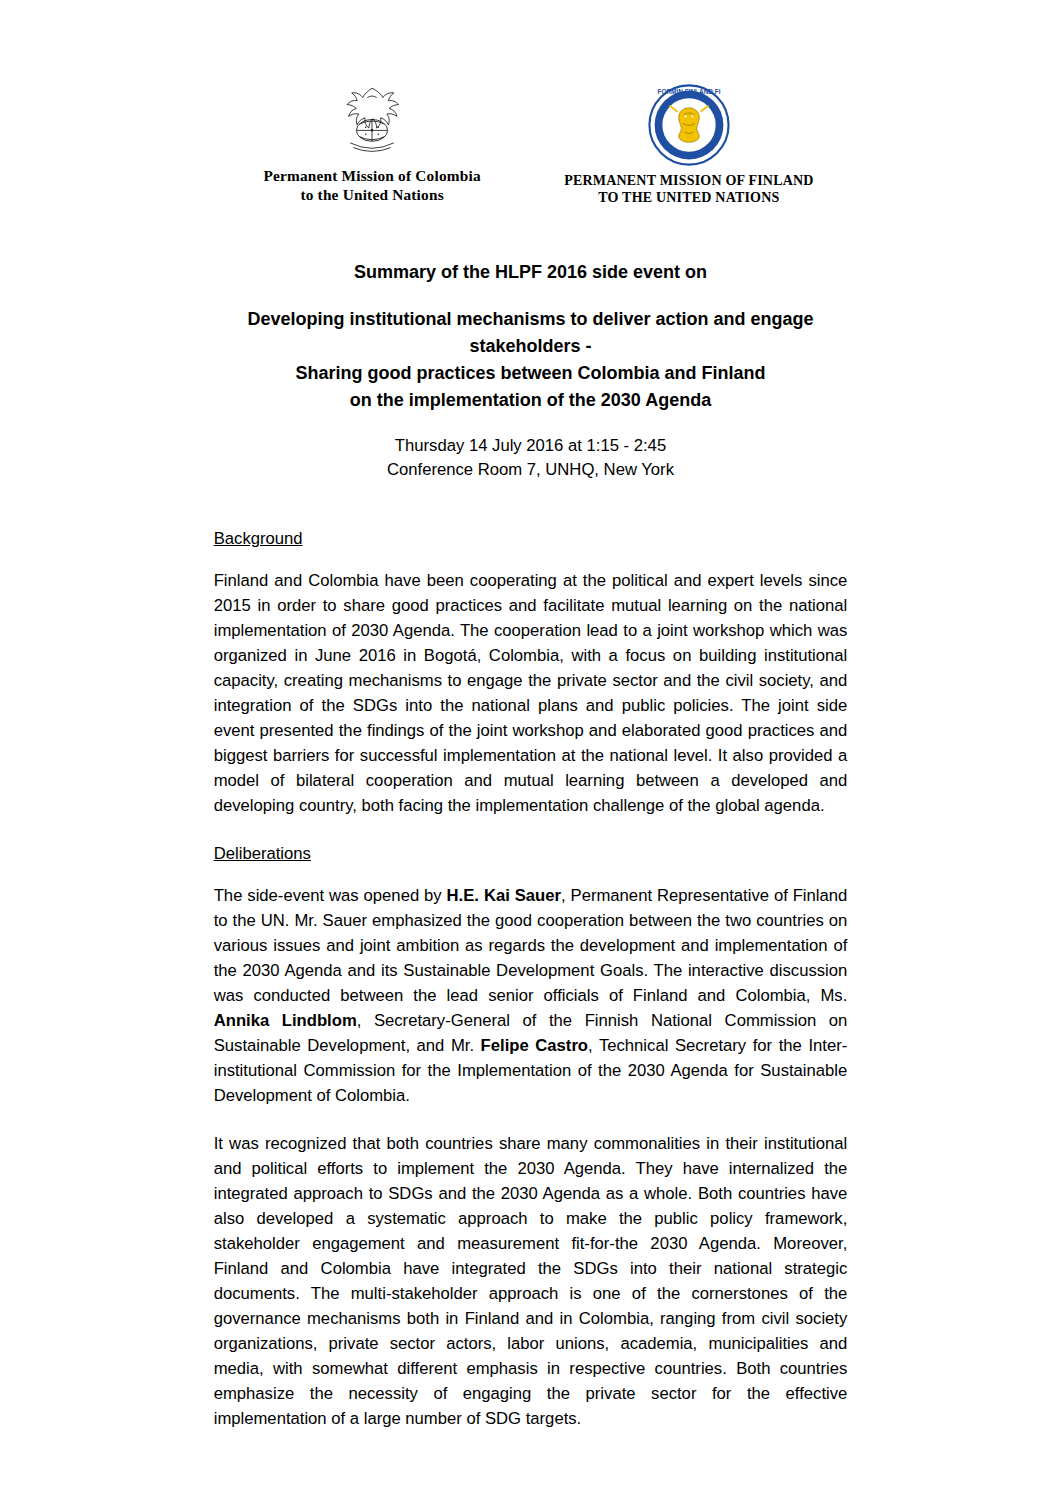| Permanent Mission of Colombia to the United Nations | FORMIN.FINLAND.FI PERMANENT MISSION OF FINLAND TO THE UNITED NATIONS |
Summary of the HLPF 2016 side event on
Developing institutional mechanisms to deliver action and engage stakeholders -
Sharing good practices between Colombia and Finland
on the implementation of the 2030 Agenda
Thursday 14 July 2016 at 1:15 - 2:45
Conference Room 7, UNHQ, New York
Background
Finland and Colombia have been cooperating at the political and expert levels since 2015 in order to share good practices and facilitate mutual learning on the national implementation of 2030 Agenda. The cooperation lead to a joint workshop which was organized in June 2016 in Bogotá, Colombia, with a focus on building institutional capacity, creating mechanisms to engage the private sector and the civil society, and integration of the SDGs into the national plans and public policies. The joint side event presented the findings of the joint workshop and elaborated good practices and biggest barriers for successful implementation at the national level. It also provided a model of bilateral cooperation and mutual learning between a developed and developing country, both facing the implementation challenge of the global agenda.
Deliberations
The side-event was opened by H.E. Kai Sauer, Permanent Representative of Finland to the UN. Mr. Sauer emphasized the good cooperation between the two countries on various issues and joint ambition as regards the development and implementation of the 2030 Agenda and its Sustainable Development Goals. The interactive discussion was conducted between the lead senior officials of Finland and Colombia, Ms. Annika Lindblom, Secretary-General of the Finnish National Commission on Sustainable Development, and Mr. Felipe Castro, Technical Secretary for the Inter-institutional Commission for the Implementation of the 2030 Agenda for Sustainable Development of Colombia.
It was recognized that both countries share many commonalities in their institutional and political efforts to implement the 2030 Agenda. They have internalized the integrated approach to SDGs and the 2030 Agenda as a whole. Both countries have also developed a systematic approach to make the public policy framework, stakeholder engagement and measurement fit-for-the 2030 Agenda. Moreover, Finland and Colombia have integrated the SDGs into their national strategic documents. The multi-stakeholder approach is one of the cornerstones of the governance mechanisms both in Finland and in Colombia, ranging from civil society organizations, private sector actors, labor unions, academia, municipalities and media, with somewhat different emphasis in respective countries. Both countries emphasize the necessity of engaging the private sector for the effective implementation of a large number of SDG targets.